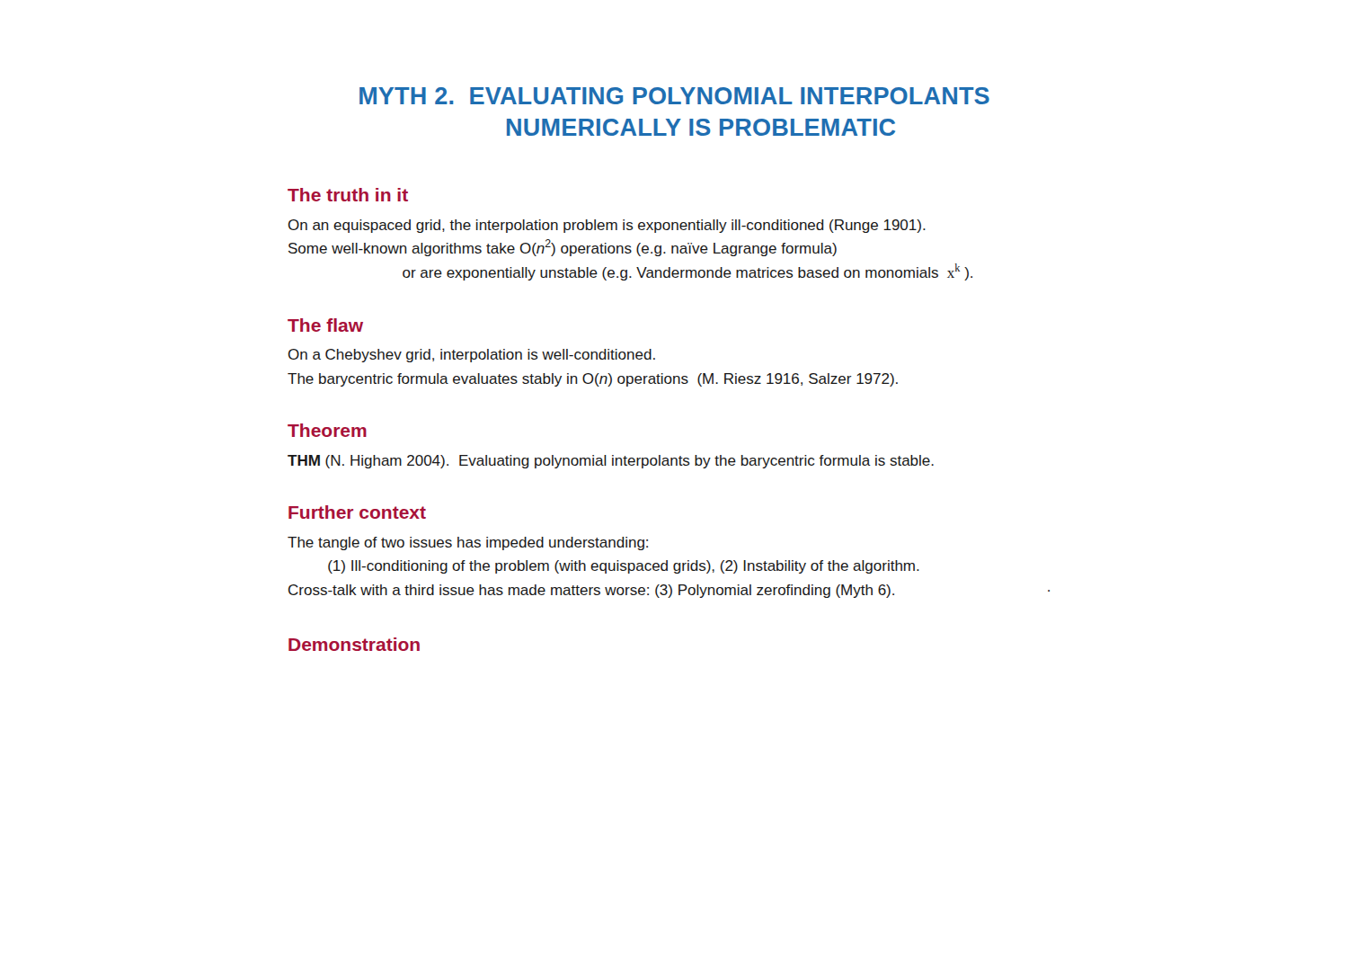MYTH 2. EVALUATING POLYNOMIAL INTERPOLANTS NUMERICALLY IS PROBLEMATIC
The truth in it
On an equispaced grid, the interpolation problem is exponentially ill-conditioned (Runge 1901).
Some well-known algorithms take O(n2) operations (e.g. naïve Lagrange formula)
or are exponentially unstable (e.g. Vandermonde matrices based on monomials xk ).
The flaw
On a Chebyshev grid, interpolation is well-conditioned.
The barycentric formula evaluates stably in O(n) operations (M. Riesz 1916, Salzer 1972).
Theorem
THM (N. Higham 2004). Evaluating polynomial interpolants by the barycentric formula is stable.
Further context
The tangle of two issues has impeded understanding:
(1) Ill-conditioning of the problem (with equispaced grids), (2) Instability of the algorithm.
Cross-talk with a third issue has made matters worse: (3) Polynomial zerofinding (Myth 6).·
Demonstration